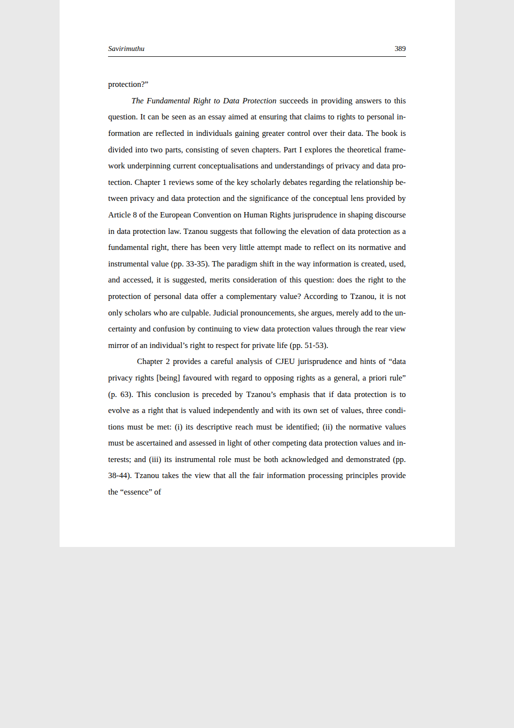Savirimuthu 389
protection?”
The Fundamental Right to Data Protection succeeds in providing answers to this question. It can be seen as an essay aimed at ensuring that claims to rights to personal information are reflected in individuals gaining greater control over their data. The book is divided into two parts, consisting of seven chapters. Part I explores the theoretical framework underpinning current conceptualisations and understandings of privacy and data protection. Chapter 1 reviews some of the key scholarly debates regarding the relationship between privacy and data protection and the significance of the conceptual lens provided by Article 8 of the European Convention on Human Rights jurisprudence in shaping discourse in data protection law. Tzanou suggests that following the elevation of data protection as a fundamental right, there has been very little attempt made to reflect on its normative and instrumental value (pp. 33-35). The paradigm shift in the way information is created, used, and accessed, it is suggested, merits consideration of this question: does the right to the protection of personal data offer a complementary value? According to Tzanou, it is not only scholars who are culpable. Judicial pronouncements, she argues, merely add to the uncertainty and confusion by continuing to view data protection values through the rear view mirror of an individual’s right to respect for private life (pp. 51-53).
Chapter 2 provides a careful analysis of CJEU jurisprudence and hints of “data privacy rights [being] favoured with regard to opposing rights as a general, a priori rule” (p. 63). This conclusion is preceded by Tzanou’s emphasis that if data protection is to evolve as a right that is valued independently and with its own set of values, three conditions must be met: (i) its descriptive reach must be identified; (ii) the normative values must be ascertained and assessed in light of other competing data protection values and interests; and (iii) its instrumental role must be both acknowledged and demonstrated (pp. 38-44). Tzanou takes the view that all the fair information processing principles provide the “essence” of